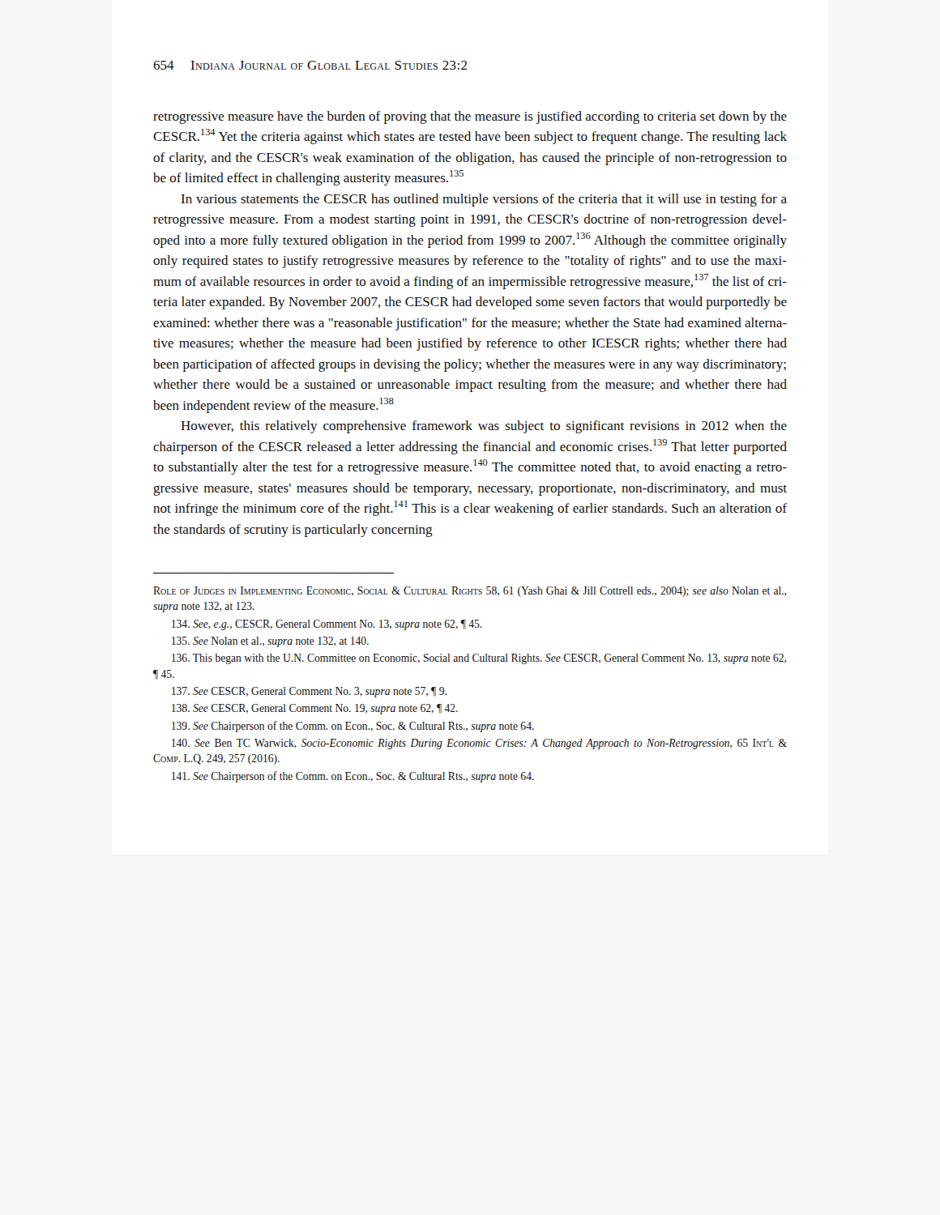654 Indiana Journal of Global Legal Studies 23:2
retrogressive measure have the burden of proving that the measure is justified according to criteria set down by the CESCR.134 Yet the criteria against which states are tested have been subject to frequent change. The resulting lack of clarity, and the CESCR's weak examination of the obligation, has caused the principle of non-retrogression to be of limited effect in challenging austerity measures.135
In various statements the CESCR has outlined multiple versions of the criteria that it will use in testing for a retrogressive measure. From a modest starting point in 1991, the CESCR's doctrine of non-retrogression developed into a more fully textured obligation in the period from 1999 to 2007.136 Although the committee originally only required states to justify retrogressive measures by reference to the "totality of rights" and to use the maximum of available resources in order to avoid a finding of an impermissible retrogressive measure,137 the list of criteria later expanded. By November 2007, the CESCR had developed some seven factors that would purportedly be examined: whether there was a "reasonable justification" for the measure; whether the State had examined alternative measures; whether the measure had been justified by reference to other ICESCR rights; whether there had been participation of affected groups in devising the policy; whether the measures were in any way discriminatory; whether there would be a sustained or unreasonable impact resulting from the measure; and whether there had been independent review of the measure.138
However, this relatively comprehensive framework was subject to significant revisions in 2012 when the chairperson of the CESCR released a letter addressing the financial and economic crises.139 That letter purported to substantially alter the test for a retrogressive measure.140 The committee noted that, to avoid enacting a retrogressive measure, states' measures should be temporary, necessary, proportionate, non-discriminatory, and must not infringe the minimum core of the right.141 This is a clear weakening of earlier standards. Such an alteration of the standards of scrutiny is particularly concerning
Role of Judges in Implementing Economic, Social & Cultural Rights 58, 61 (Yash Ghai & Jill Cottrell eds., 2004); see also Nolan et al., supra note 132, at 123.
134. See, e.g., CESCR, General Comment No. 13, supra note 62, ¶ 45.
135. See Nolan et al., supra note 132, at 140.
136. This began with the U.N. Committee on Economic, Social and Cultural Rights. See CESCR, General Comment No. 13, supra note 62, ¶ 45.
137. See CESCR, General Comment No. 3, supra note 57, ¶ 9.
138. See CESCR, General Comment No. 19, supra note 62, ¶ 42.
139. See Chairperson of the Comm. on Econ., Soc. & Cultural Rts., supra note 64.
140. See Ben TC Warwick, Socio-Economic Rights During Economic Crises: A Changed Approach to Non-Retrogression, 65 Int'l & Comp. L.Q. 249, 257 (2016).
141. See Chairperson of the Comm. on Econ., Soc. & Cultural Rts., supra note 64.